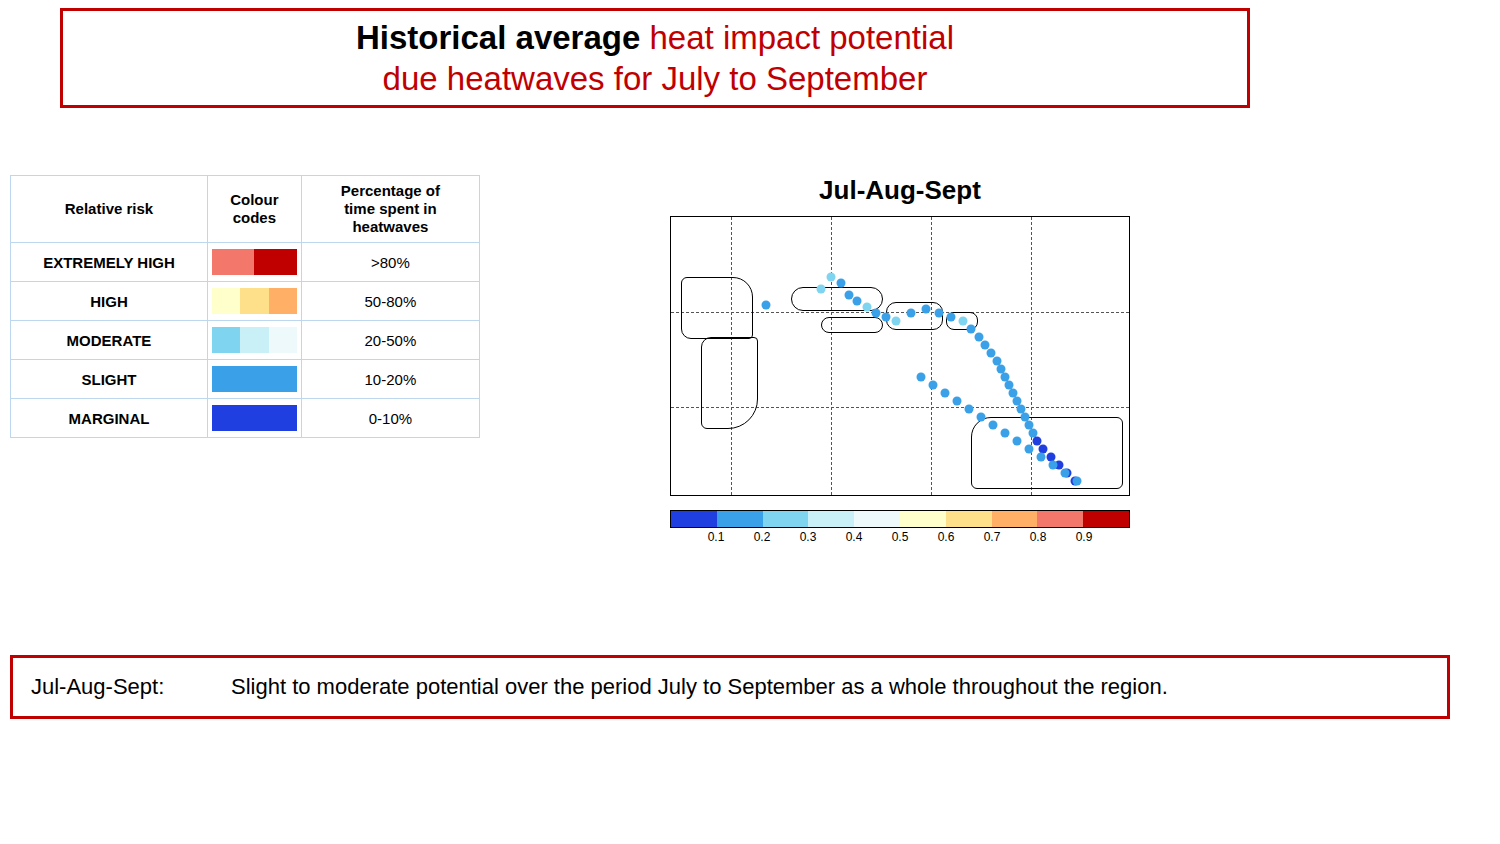Historical average heat impact potential
due heatwaves for July to September
| Relative risk | Colour codes | Percentage of time spent in heatwaves |
| --- | --- | --- |
| EXTREMELY HIGH | | >80% |
| HIGH | | 50-80% |
| MODERATE | | 20-50% |
| SLIGHT | | 10-20% |
| MARGINAL | | 0-10% |
Jul-Aug-Sept
20N
10N
90W
80W
70W
60W
0.1 0.2 0.3 0.4 0.5 0.6 0.7 0.8 0.9
Jul-Aug-Sept: Slight to moderate potential over the period July to September as a whole throughout the region.